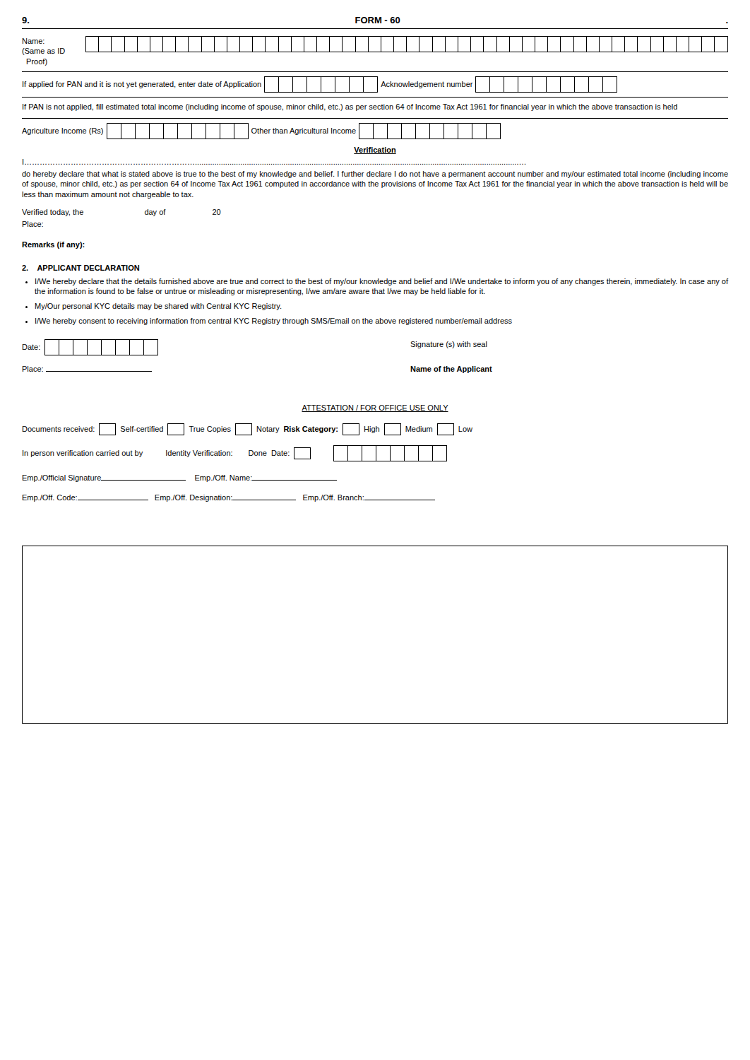9. FORM - 60 .
Name: (Same as ID Proof)
If applied for PAN and it is not yet generated, enter date of Application Acknowledgement number
If PAN is not applied, fill estimated total income (including income of spouse, minor child, etc.) as per section 64 of Income Tax Act 1961 for financial year in which the above transaction is held
Agriculture Income (Rs) Other than Agricultural Income
Verification
I…………………………………………………………......................................................................................................................................................…
do hereby declare that what is stated above is true to the best of my knowledge and belief. I further declare I do not have a permanent account number and my/our estimated total income (including income of spouse, minor child, etc.) as per section 64 of Income Tax Act 1961 computed in accordance with the provisions of Income Tax Act 1961 for the financial year in which the above transaction is held will be less than maximum amount not chargeable to tax.
Verified today, the day of 20
Place:
Remarks (if any):
2. APPLICANT DECLARATION
I/We hereby declare that the details furnished above are true and correct to the best of my/our knowledge and belief and I/We undertake to inform you of any changes therein, immediately. In case any of the information is found to be false or untrue or misleading or misrepresenting, I/we am/are aware that I/we may be held liable for it.
My/Our personal KYC details may be shared with Central KYC Registry.
I/We hereby consent to receiving information from central KYC Registry through SMS/Email on the above registered number/email address
Date:
Signature (s) with seal
Place:
Name of the Applicant
ATTESTATION / FOR OFFICE USE ONLY
Documents received: Self-certified True Copies Notary Risk Category: High Medium Low
In person verification carried out by Identity Verification: Done Date:
Emp./Official Signature Emp./Off. Name:
Emp./Off. Code: Emp./Off. Designation: Emp./Off. Branch: